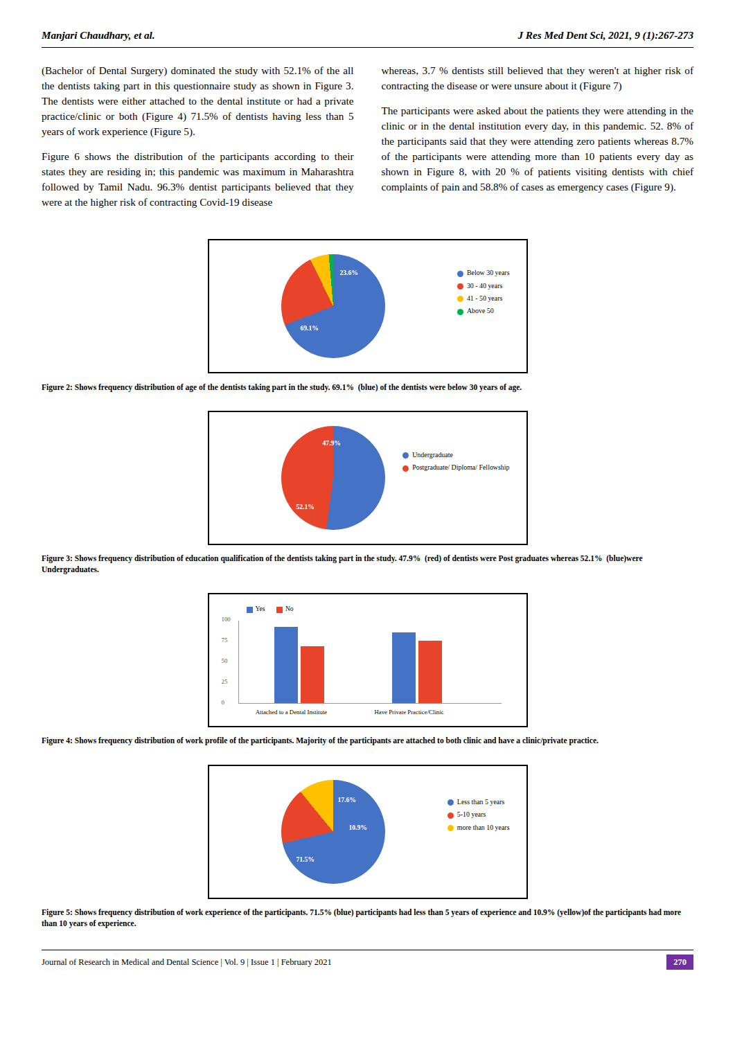Manjari Chaudhary, et al.
J Res Med Dent Sci, 2021, 9 (1):267-273
(Bachelor of Dental Surgery) dominated the study with 52.1% of the all the dentists taking part in this questionnaire study as shown in Figure 3. The dentists were either attached to the dental institute or had a private practice/clinic or both (Figure 4) 71.5% of dentists having less than 5 years of work experience (Figure 5).
Figure 6 shows the distribution of the participants according to their states they are residing in; this pandemic was maximum in Maharashtra followed by Tamil Nadu. 96.3% dentist participants believed that they were at the higher risk of contracting Covid-19 disease
whereas, 3.7 % dentists still believed that they weren't at higher risk of contracting the disease or were unsure about it (Figure 7)
The participants were asked about the patients they were attending in the clinic or in the dental institution every day, in this pandemic. 52. 8% of the participants said that they were attending zero patients whereas 8.7% of the participants were attending more than 10 patients every day as shown in Figure 8, with 20 % of patients visiting dentists with chief complaints of pain and 58.8% of cases as emergency cases (Figure 9).
69.1%
23.6%
Below 30 years
30 - 40 years
41 - 50 years
Above 50
Figure 2: Shows frequency distribution of age of the dentists taking part in the study. 69.1% (blue) of the dentists were below 30 years of age.
52.1%
47.9%
Undergraduate
Postgraduate/ Diploma/ Fellowship
Figure 3: Shows frequency distribution of education qualification of the dentists taking part in the study. 47.9% (red) of dentists were Post graduates whereas 52.1% (blue)were Undergraduates.
Yes No
100
75
50
25
0
Attached to a Dental Institute
Have Private Practice/Clinic
Figure 4: Shows frequency distribution of work profile of the participants. Majority of the participants are attached to both clinic and have a clinic/private practice.
71.5%
17.6%
10.9%
Less than 5 years
5-10 years
more than 10 years
Figure 5: Shows frequency distribution of work experience of the participants. 71.5% (blue) participants had less than 5 years of experience and 10.9% (yellow)of the participants had more than 10 years of experience.
Journal of Research in Medical and Dental Science | Vol. 9 | Issue 1 | February 2021
270